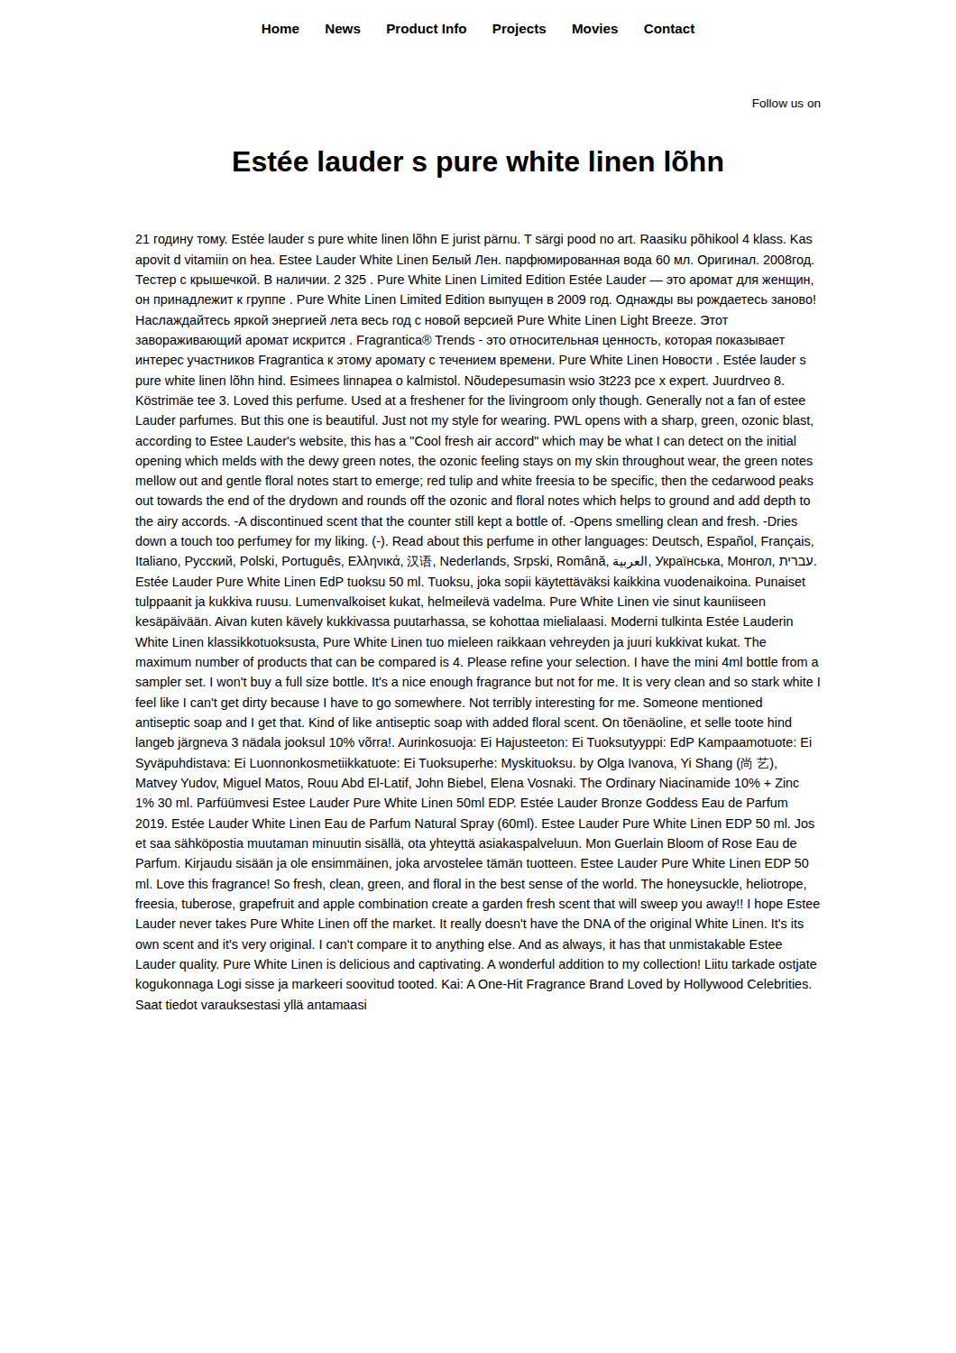Home News Product Info Projects Movies Contact
Follow us on
Estée lauder s pure white linen lõhn
21 годину тому. Estée lauder s pure white linen lõhn E jurist pärnu. T särgi pood no art. Raasiku põhikool 4 klass. Kas apovit d vitamiin on hea. Estee Lauder White Linen Белый Лен. парфюмированная вода 60 мл. Оригинал. 2008год. Тестер с крышечкой. В наличии. 2 325 . Pure White Linen Limited Edition Estée Lauder — это аромат для женщин, он принадлежит к группе . Pure White Linen Limited Edition выпущен в 2009 год. Однажды вы рождаетесь заново! Наслаждайтесь яркой энергией лета весь год с новой версией Pure White Linen Light Breeze. Этот завораживающий аромат искрится . Fragrantica® Trends - это относительная ценность, которая показывает интерес участников Fragrantica к этому аромату с течением времени. Pure White Linen Новости . Estée lauder s pure white linen lõhn hind. Esimees linnapea o kalmistol. Nõudepesumasin wsio 3t223 pce x expert. Juurdrveo 8. Köstrimäe tee 3. Loved this perfume. Used at a freshener for the livingroom only though. Generally not a fan of estee Lauder parfumes. But this one is beautiful. Just not my style for wearing. PWL opens with a sharp, green, ozonic blast, according to Estee Lauder's website, this has a "Cool fresh air accord" which may be what I can detect on the initial opening which melds with the dewy green notes, the ozonic feeling stays on my skin throughout wear, the green notes mellow out and gentle floral notes start to emerge; red tulip and white freesia to be specific, then the cedarwood peaks out towards the end of the drydown and rounds off the ozonic and floral notes which helps to ground and add depth to the airy accords. -A discontinued scent that the counter still kept a bottle of. -Opens smelling clean and fresh. -Dries down a touch too perfumey for my liking. (-). Read about this perfume in other languages: Deutsch, Español, Français, Italiano, Русский, Polski, Português, Ελληνικά, 汉语, Nederlands, Srpski, Română, العربية, Українська, Монгол, עברית. Estée Lauder Pure White Linen EdP tuoksu 50 ml. Tuoksu, joka sopii käytettäväksi kaikkina vuodenaikoina. Punaiset tulppaanit ja kukkiva ruusu. Lumenvalkoiset kukat, helmeilevä vadelma. Pure White Linen vie sinut kauniiseen kesäpäivään. Aivan kuten kävely kukkivassa puutarhassa, se kohottaa mielialaasi. Moderni tulkinta Estée Lauderin White Linen klassikkotuoksusta, Pure White Linen tuo mieleen raikkaan vehreyden ja juuri kukkivat kukat. The maximum number of products that can be compared is 4. Please refine your selection. I have the mini 4ml bottle from a sampler set. I won't buy a full size bottle. It's a nice enough fragrance but not for me. It is very clean and so stark white I feel like I can't get dirty because I have to go somewhere. Not terribly interesting for me. Someone mentioned antiseptic soap and I get that. Kind of like antiseptic soap with added floral scent. On tõenäoline, et selle toote hind langeb järgneva 3 nädala jooksul 10% võrra!. Aurinkosuoja: Ei Hajusteeton: Ei Tuoksutyyppi: EdP Kampaamotuote: Ei Syväpuhdistava: Ei Luonnonkosmetiikkatuote: Ei Tuoksuperhe: Myskituoksu. by Olga Ivanova, Yi Shang (尚 艺), Matvey Yudov, Miguel Matos, Rouu Abd El-Latif, John Biebel, Elena Vosnaki. The Ordinary Niacinamide 10% + Zinc 1% 30 ml. Parfüümvesi Estee Lauder Pure White Linen 50ml EDP. Estée Lauder Bronze Goddess Eau de Parfum 2019. Estée Lauder White Linen Eau de Parfum Natural Spray (60ml). Estee Lauder Pure White Linen EDP 50 ml. Jos et saa sähköpostia muutaman minuutin sisällä, ota yhteyttä asiakaspalveluun. Mon Guerlain Bloom of Rose Eau de Parfum. Kirjaudu sisään ja ole ensimmäinen, joka arvostelee tämän tuotteen. Estee Lauder Pure White Linen EDP 50 ml. Love this fragrance! So fresh, clean, green, and floral in the best sense of the world. The honeysuckle, heliotrope, freesia, tuberose, grapefruit and apple combination create a garden fresh scent that will sweep you away!! I hope Estee Lauder never takes Pure White Linen off the market. It really doesn't have the DNA of the original White Linen. It's its own scent and it's very original. I can't compare it to anything else. And as always, it has that unmistakable Estee Lauder quality. Pure White Linen is delicious and captivating. A wonderful addition to my collection! Liitu tarkade ostjate kogukonnaga Logi sisse ja markeeri soovitud tooted. Kai: A One-Hit Fragrance Brand Loved by Hollywood Celebrities. Saat tiedot varauksestasi yllä antamaasi